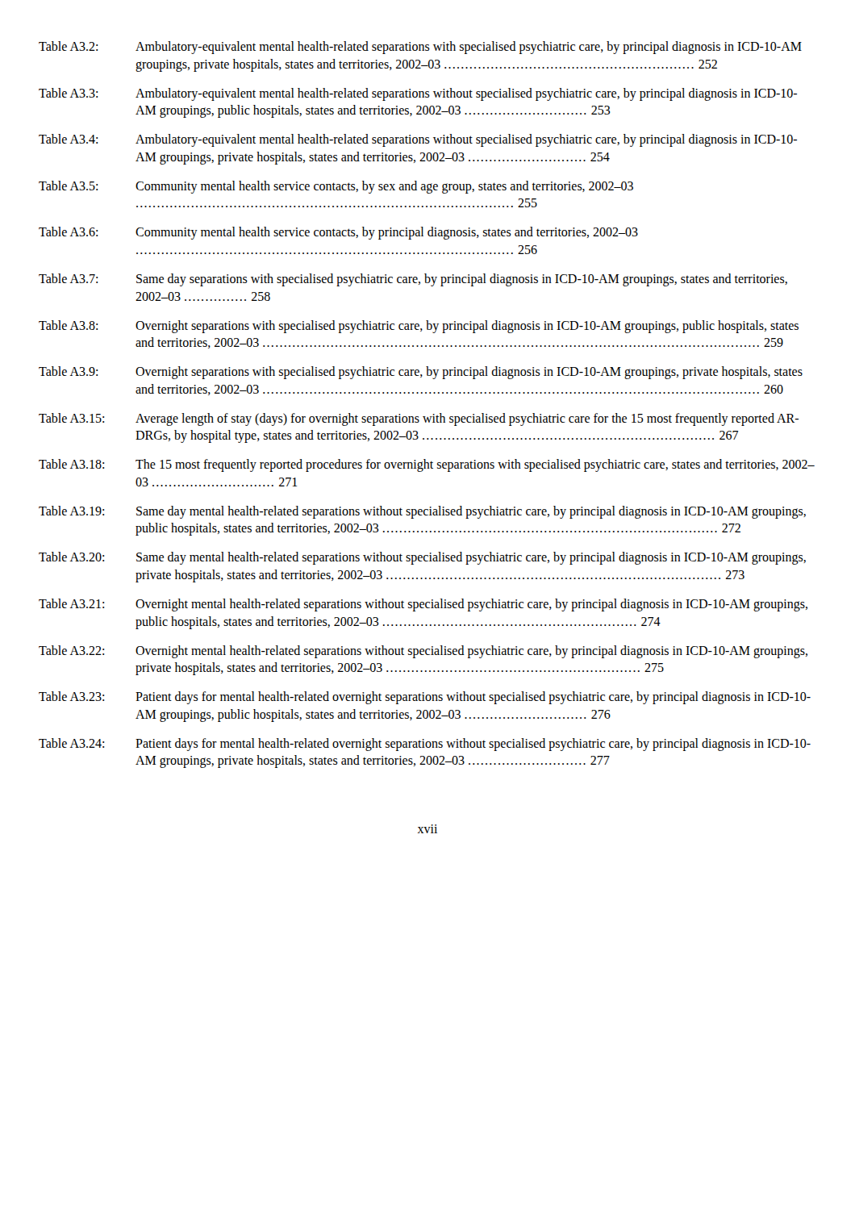| Table A3.2: | Ambulatory-equivalent mental health-related separations with specialised psychiatric care, by principal diagnosis in ICD-10-AM groupings, private hospitals, states and territories, 2002–03 ........................................................... 252 |
| Table A3.3: | Ambulatory-equivalent mental health-related separations without specialised psychiatric care, by principal diagnosis in ICD-10-AM groupings, public hospitals, states and territories, 2002–03 ............................. 253 |
| Table A3.4: | Ambulatory-equivalent mental health-related separations without specialised psychiatric care, by principal diagnosis in ICD-10-AM groupings, private hospitals, states and territories, 2002–03 ............................ 254 |
| Table A3.5: | Community mental health service contacts, by sex and age group, states and territories, 2002–03 ......................................................................................... 255 |
| Table A3.6: | Community mental health service contacts, by principal diagnosis, states and territories, 2002–03 ......................................................................................... 256 |
| Table A3.7: | Same day separations with specialised psychiatric care, by principal diagnosis in ICD-10-AM groupings, states and territories, 2002–03 ............... 258 |
| Table A3.8: | Overnight separations with specialised psychiatric care, by principal diagnosis in ICD-10-AM groupings, public hospitals, states and territories, 2002–03 ..................................................................................................................... 259 |
| Table A3.9: | Overnight separations with specialised psychiatric care, by principal diagnosis in ICD-10-AM groupings, private hospitals, states and territories, 2002–03 ..................................................................................................................... 260 |
| Table A3.15: | Average length of stay (days) for overnight separations with specialised psychiatric care for the 15 most frequently reported AR-DRGs, by hospital type, states and territories, 2002–03 ..................................................................... 267 |
| Table A3.18: | The 15 most frequently reported procedures for overnight separations with specialised psychiatric care, states and territories, 2002–03 ............................. 271 |
| Table A3.19: | Same day mental health-related separations without specialised psychiatric care, by principal diagnosis in ICD-10-AM groupings, public hospitals, states and territories, 2002–03 ............................................................................... 272 |
| Table A3.20: | Same day mental health-related separations without specialised psychiatric care, by principal diagnosis in ICD-10-AM groupings, private hospitals, states and territories, 2002–03 ............................................................................... 273 |
| Table A3.21: | Overnight mental health-related separations without specialised psychiatric care, by principal diagnosis in ICD-10-AM groupings, public hospitals, states and territories, 2002–03 ............................................................ 274 |
| Table A3.22: | Overnight mental health-related separations without specialised psychiatric care, by principal diagnosis in ICD-10-AM groupings, private hospitals, states and territories, 2002–03 ............................................................ 275 |
| Table A3.23: | Patient days for mental health-related overnight separations without specialised psychiatric care, by principal diagnosis in ICD-10-AM groupings, public hospitals, states and territories, 2002–03 ............................. 276 |
| Table A3.24: | Patient days for mental health-related overnight separations without specialised psychiatric care, by principal diagnosis in ICD-10-AM groupings, private hospitals, states and territories, 2002–03 ............................ 277 |
xvii